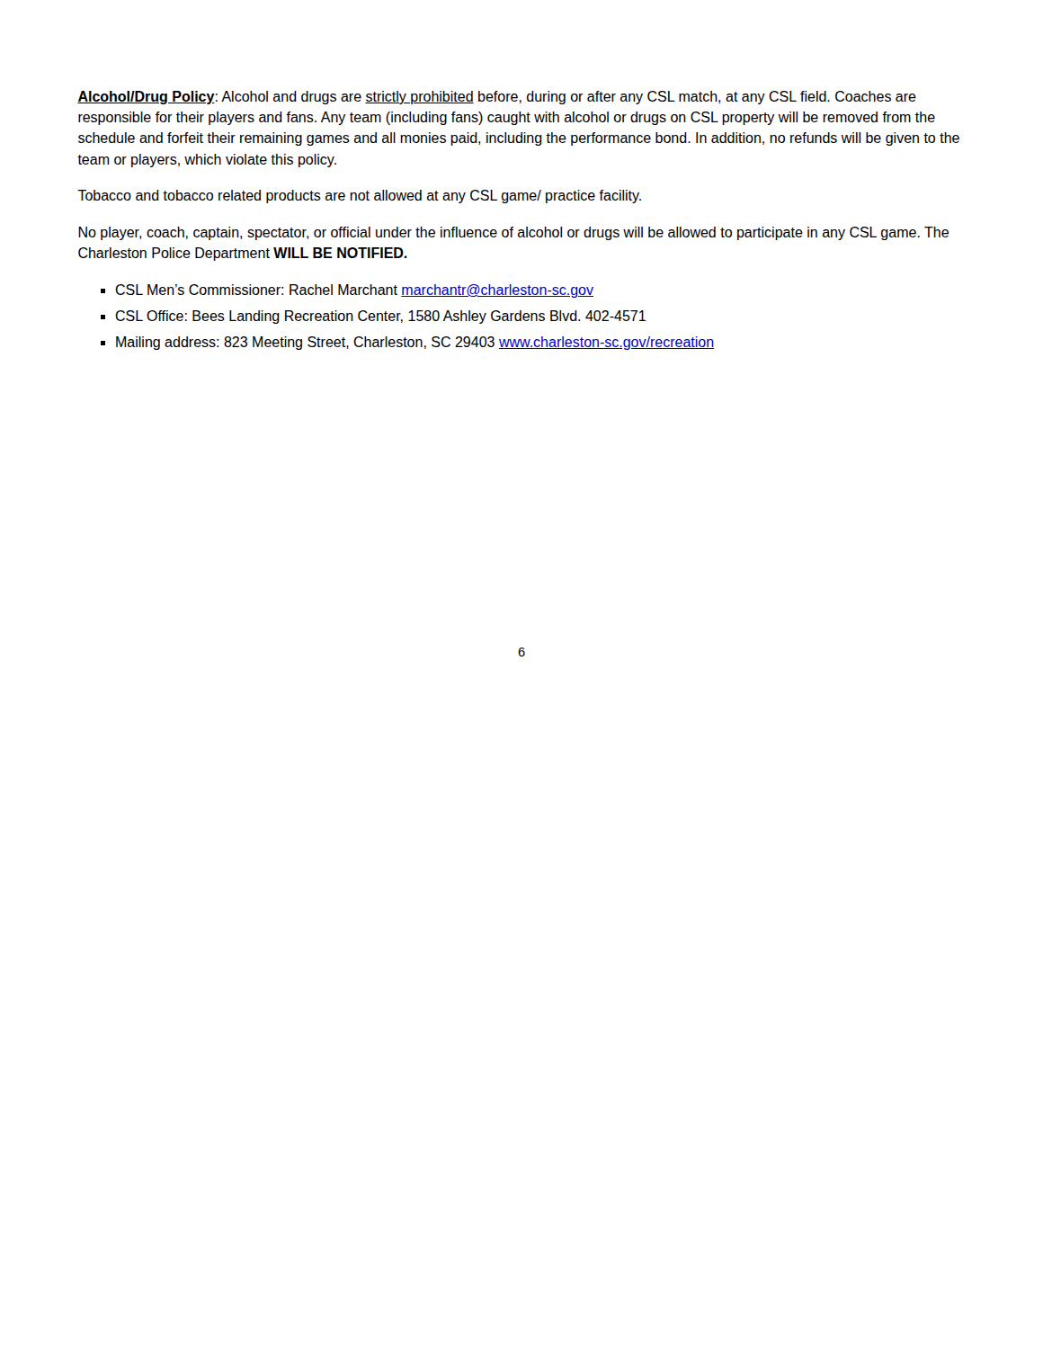Alcohol/Drug Policy: Alcohol and drugs are strictly prohibited before, during or after any CSL match, at any CSL field. Coaches are responsible for their players and fans. Any team (including fans) caught with alcohol or drugs on CSL property will be removed from the schedule and forfeit their remaining games and all monies paid, including the performance bond. In addition, no refunds will be given to the team or players, which violate this policy.
Tobacco and tobacco related products are not allowed at any CSL game/ practice facility.
No player, coach, captain, spectator, or official under the influence of alcohol or drugs will be allowed to participate in any CSL game. The Charleston Police Department WILL BE NOTIFIED.
CSL Men’s Commissioner: Rachel Marchant marchantr@charleston-sc.gov
CSL Office: Bees Landing Recreation Center, 1580 Ashley Gardens Blvd. 402-4571
Mailing address: 823 Meeting Street, Charleston, SC 29403 www.charleston-sc.gov/recreation
6